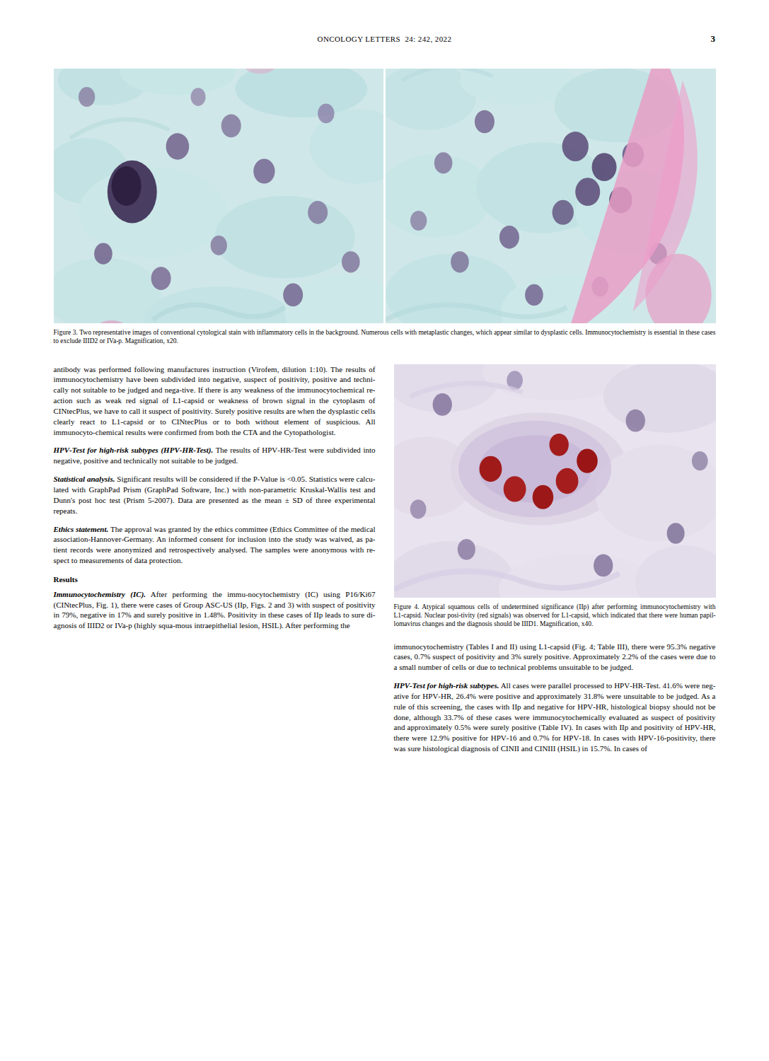ONCOLOGY LETTERS 24: 242, 2022 3
Figure 3. Two representative images of conventional cytological stain with inflammatory cells in the background. Numerous cells with metaplastic changes, which appear similar to dysplastic cells. Immunocytochemistry is essential in these cases to exclude IIID2 or IVa‑p. Magnification, x20.
antibody was performed following manufactures instruction (Virofem, dilution 1:10). The results of immunocytochemistry have been subdivided into negative, suspect of positivity, positive and technically not suitable to be judged and nega‑tive. If there is any weakness of the immunocytochemical reaction such as weak red signal of L1‑capsid or weakness of brown signal in the cytoplasm of CINtecPlus, we have to call it suspect of positivity. Surely positive results are when the dysplastic cells clearly react to L1‑capsid or to CINtecPlus or to both without element of suspicious. All immunocyto‑chemical results were confirmed from both the CTA and the Cytopathologist.
HPV‑Test for high‑risk subtypes (HPV‑HR‑Test). The results of HPV‑HR‑Test were subdivided into negative, positive and technically not suitable to be judged.
Statistical analysis. Significant results will be considered if the P‑Value is <0.05. Statistics were calculated with GraphPad Prism (GraphPad Software, Inc.) with non‑parametric Kruskal‑Wallis test and Dunn's post hoc test (Prism 5‑2007). Data are presented as the mean ± SD of three experimental repeats.
Ethics statement. The approval was granted by the ethics committee (Ethics Committee of the medical association‑Hannover‑Germany. An informed consent for inclusion into the study was waived, as patient records were anonymized and retrospectively analysed. The samples were anonymous with respect to measurements of data protection.
Results
Immunocytochemistry (IC). After performing the immu‑nocytochemistry (IC) using P16/Ki67 (CINtecPlus, Fig. 1), there were cases of Group ASC‑US (IIp, Figs. 2 and 3) with suspect of positivity in 79%, negative in 17% and surely positive in 1.48%. Positivity in these cases of IIp leads to sure diagnosis of IIID2 or IVa‑p (highly squa‑mous intraepithelial lesion, HSIL). After performing the
Figure 4. Atypical squamous cells of undetermined significance (IIp) after performing immunocytochemistry with L1‑capsid. Nuclear posi‑tivity (red signals) was observed for L1‑capsid, which indicated that there were human papillomavirus changes and the diagnosis should be IIID1. Magnification, x40.
immunocytochemistry (Tables I and II) using L1‑capsid (Fig. 4; Table III), there were 95.3% negative cases, 0.7% suspect of positivity and 3% surely positive. Approximately 2.2% of the cases were due to a small number of cells or due to technical problems unsuitable to be judged.
HPV‑Test for high‑risk subtypes. All cases were parallel processed to HPV‑HR‑Test. 41.6% were negative for HPV‑HR, 26.4% were positive and approximately 31.8% were unsuitable to be judged. As a rule of this screening, the cases with IIp and negative for HPV‑HR, histological biopsy should not be done, although 33.7% of these cases were immunocytochemically evaluated as suspect of positivity and approximately 0.5% were surely positive (Table IV). In cases with IIp and positivity of HPV‑HR, there were 12.9% positive for HPV‑16 and 0.7% for HPV‑18. In cases with HPV‑16‑positivity, there was sure histological diagnosis of CINII and CINIII (HSIL) in 15.7%. In cases of